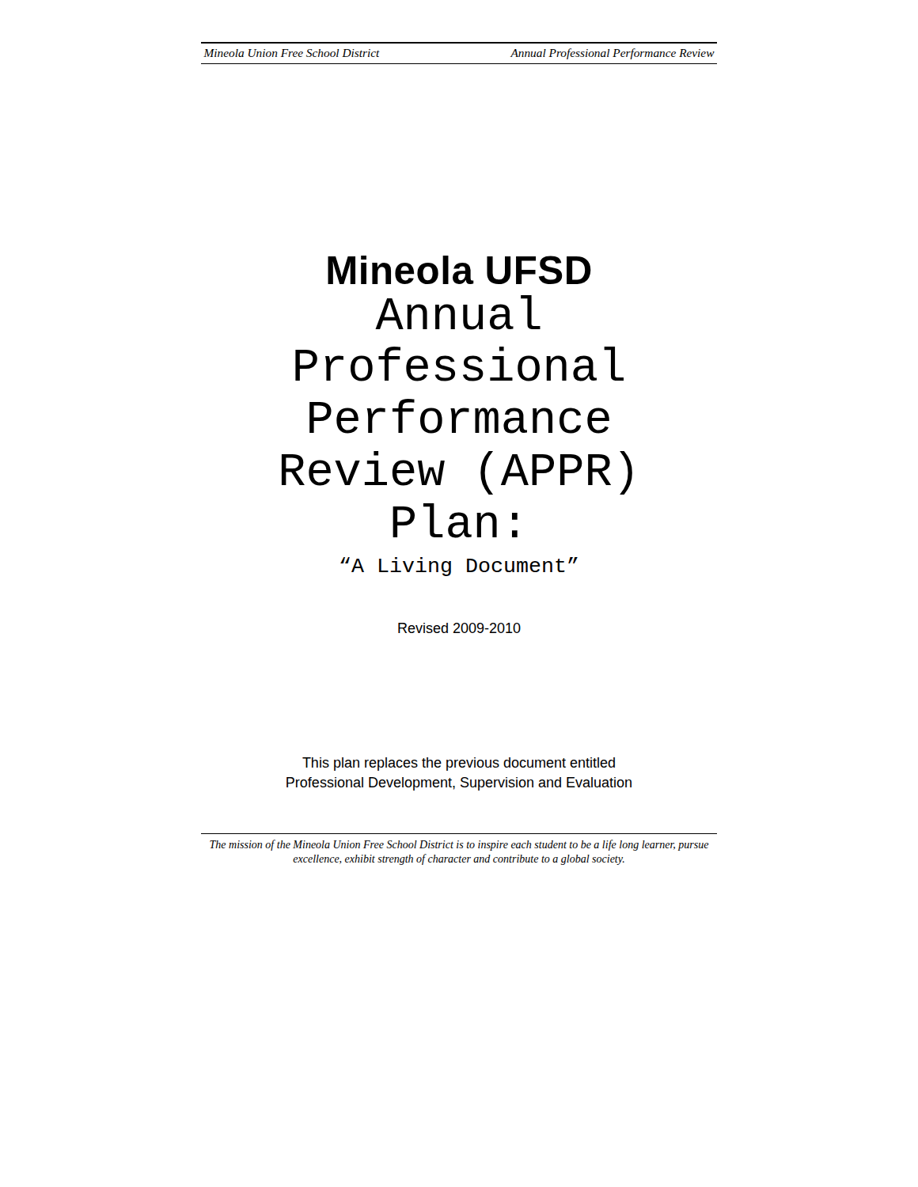Mineola Union Free School District Annual Professional Performance Review
Mineola UFSD
Annual
Professional
Performance
Review (APPR)
Plan:
“A Living Document”
Revised 2009-2010
This plan replaces the previous document entitled
Professional Development, Supervision and Evaluation
The mission of the Mineola Union Free School District is to inspire each student to be a life long learner, pursue excellence, exhibit strength of character and contribute to a global society.